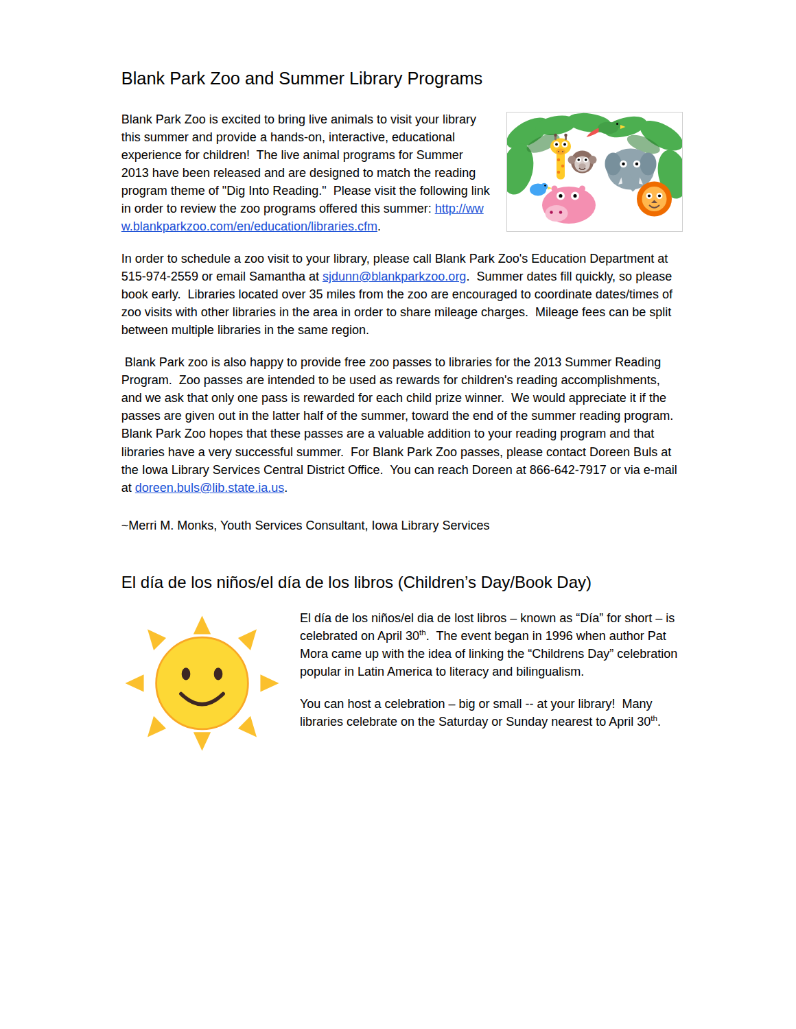Blank Park Zoo and Summer Library Programs
Cartoon jungle animals
Blank Park Zoo is excited to bring live animals to visit your library this summer and provide a hands-on, interactive, educational experience for children! The live animal programs for Summer 2013 have been released and are designed to match the reading program theme of "Dig Into Reading." Please visit the following link in order to review the zoo programs offered this summer: http://www.blankparkzoo.com/en/education/libraries.cfm.
In order to schedule a zoo visit to your library, please call Blank Park Zoo's Education Department at 515-974-2559 or email Samantha at sjdunn@blankparkzoo.org. Summer dates fill quickly, so please book early. Libraries located over 35 miles from the zoo are encouraged to coordinate dates/times of zoo visits with other libraries in the area in order to share mileage charges. Mileage fees can be split between multiple libraries in the same region.
Blank Park zoo is also happy to provide free zoo passes to libraries for the 2013 Summer Reading Program. Zoo passes are intended to be used as rewards for children's reading accomplishments, and we ask that only one pass is rewarded for each child prize winner. We would appreciate it if the passes are given out in the latter half of the summer, toward the end of the summer reading program. Blank Park Zoo hopes that these passes are a valuable addition to your reading program and that libraries have a very successful summer. For Blank Park Zoo passes, please contact Doreen Buls at the Iowa Library Services Central District Office. You can reach Doreen at 866-642-7917 or via e-mail at doreen.buls@lib.state.ia.us.
~Merri M. Monks, Youth Services Consultant, Iowa Library Services
El día de los niños/el día de los libros (Children’s Day/Book Day)
Smiling sun
El día de los niños/el dia de lost libros – known as “Día” for short – is celebrated on April 30th. The event began in 1996 when author Pat Mora came up with the idea of linking the “Childrens Day” celebration popular in Latin America to literacy and bilingualism.
You can host a celebration – big or small -- at your library! Many libraries celebrate on the Saturday or Sunday nearest to April 30th.